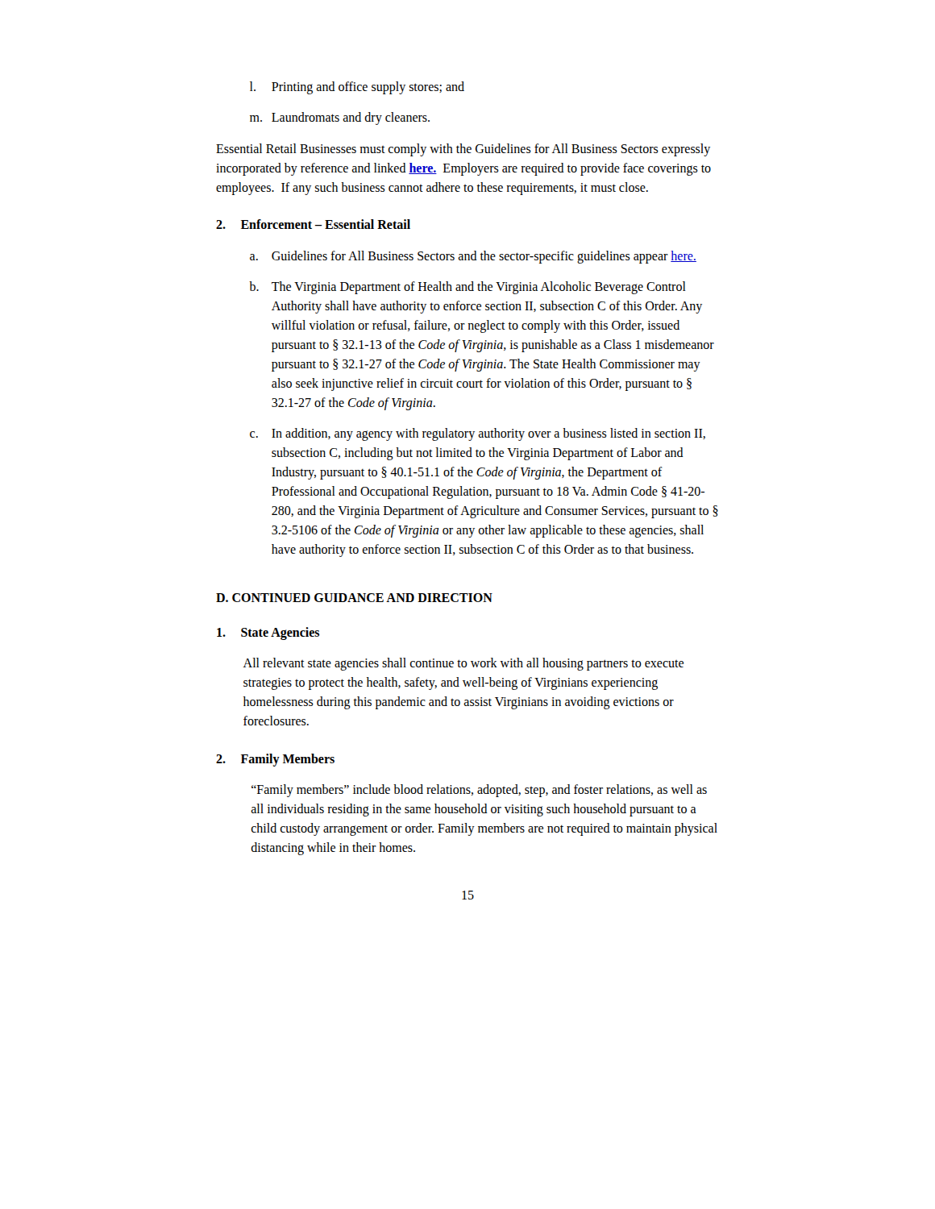l.
Printing and office supply stores; and
m.
Laundromats and dry cleaners.
Essential Retail Businesses must comply with the Guidelines for All Business Sectors expressly incorporated by reference and linked here. Employers are required to provide face coverings to employees. If any such business cannot adhere to these requirements, it must close.
2.
Enforcement – Essential Retail
a.
Guidelines for All Business Sectors and the sector-specific guidelines appear here.
b.
The Virginia Department of Health and the Virginia Alcoholic Beverage Control Authority shall have authority to enforce section II, subsection C of this Order. Any willful violation or refusal, failure, or neglect to comply with this Order, issued pursuant to § 32.1-13 of the Code of Virginia, is punishable as a Class 1 misdemeanor pursuant to § 32.1-27 of the Code of Virginia. The State Health Commissioner may also seek injunctive relief in circuit court for violation of this Order, pursuant to § 32.1-27 of the Code of Virginia.
c.
In addition, any agency with regulatory authority over a business listed in section II, subsection C, including but not limited to the Virginia Department of Labor and Industry, pursuant to § 40.1-51.1 of the Code of Virginia, the Department of Professional and Occupational Regulation, pursuant to 18 Va. Admin Code § 41-20-280, and the Virginia Department of Agriculture and Consumer Services, pursuant to § 3.2-5106 of the Code of Virginia or any other law applicable to these agencies, shall have authority to enforce section II, subsection C of this Order as to that business.
D. CONTINUED GUIDANCE AND DIRECTION
1.
State Agencies
All relevant state agencies shall continue to work with all housing partners to execute strategies to protect the health, safety, and well-being of Virginians experiencing homelessness during this pandemic and to assist Virginians in avoiding evictions or foreclosures.
2.
Family Members
“Family members” include blood relations, adopted, step, and foster relations, as well as all individuals residing in the same household or visiting such household pursuant to a child custody arrangement or order. Family members are not required to maintain physical distancing while in their homes.
15